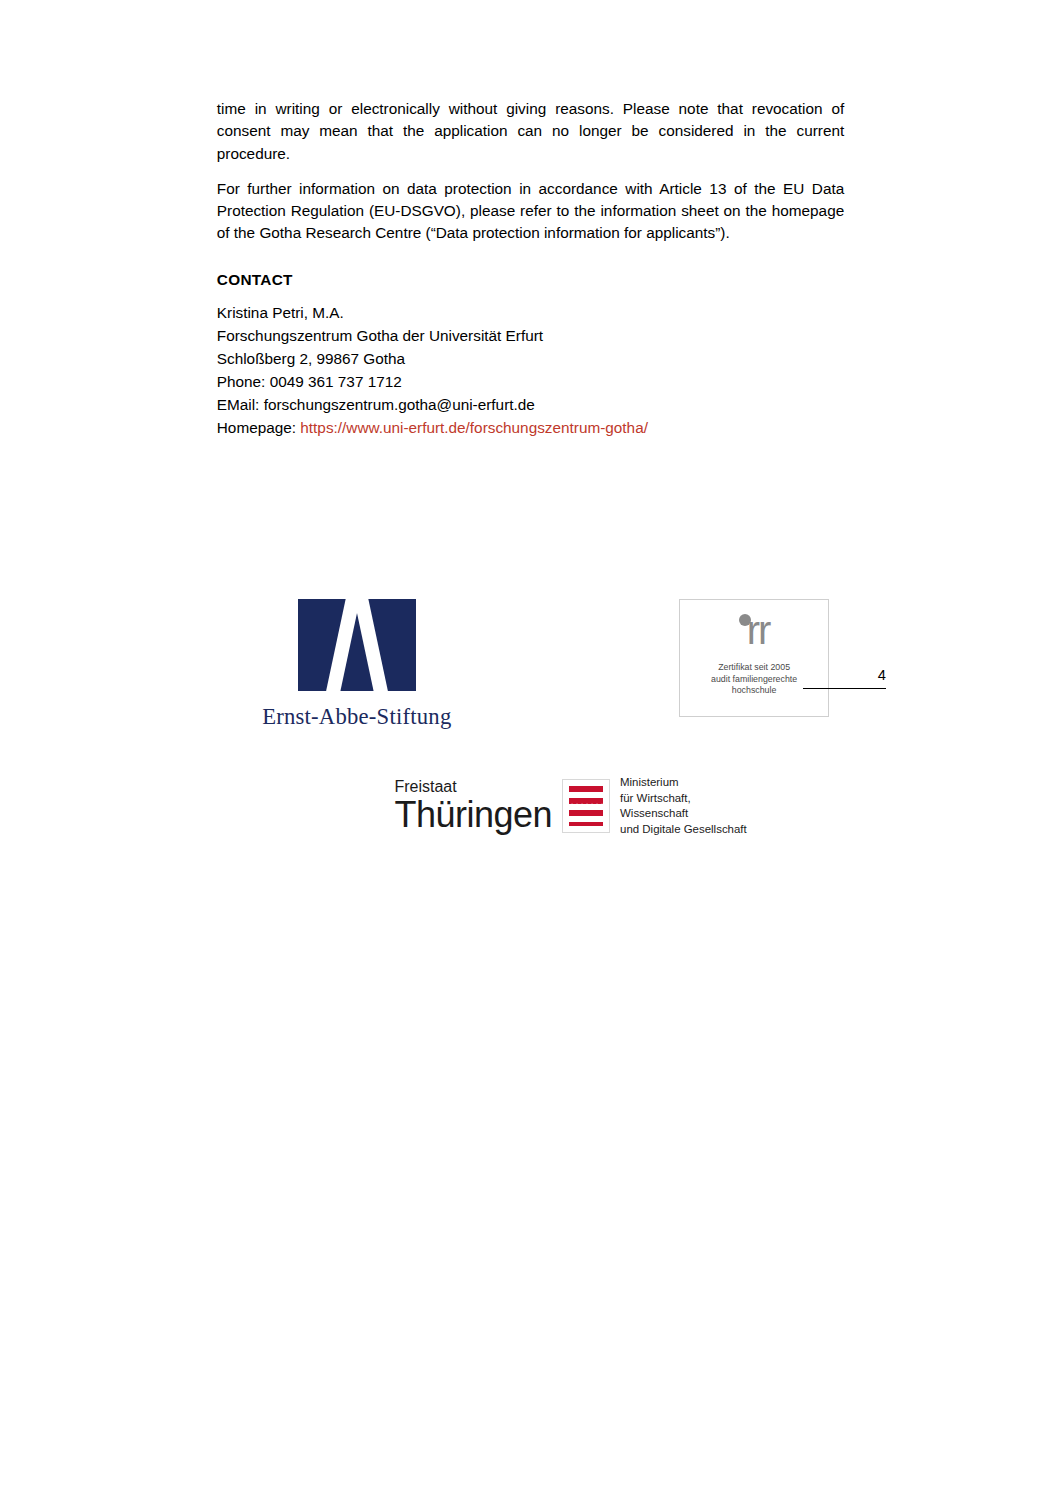time in writing or electronically without giving reasons. Please note that revocation of consent may mean that the application can no longer be considered in the current procedure.
For further information on data protection in accordance with Article 13 of the EU Data Protection Regulation (EU-DSGVO), please refer to the information sheet on the homepage of the Gotha Research Centre (“Data protection information for applicants”).
CONTACT
Kristina Petri, M.A.
Forschungszentrum Gotha der Universität Erfurt
Schloßberg 2, 99867 Gotha
Phone: 0049 361 737 1712
EMail: forschungszentrum.gotha@uni-erfurt.de
Homepage: https://www.uni-erfurt.de/forschungszentrum-gotha/
Ernst-Abbe-Stiftung
rr
Zertifikat seit 2005
audit familiengerechte
hochschule
4
Freistaat
Thüringen
Ministerium
für Wirtschaft, Wissenschaft
und Digitale Gesellschaft